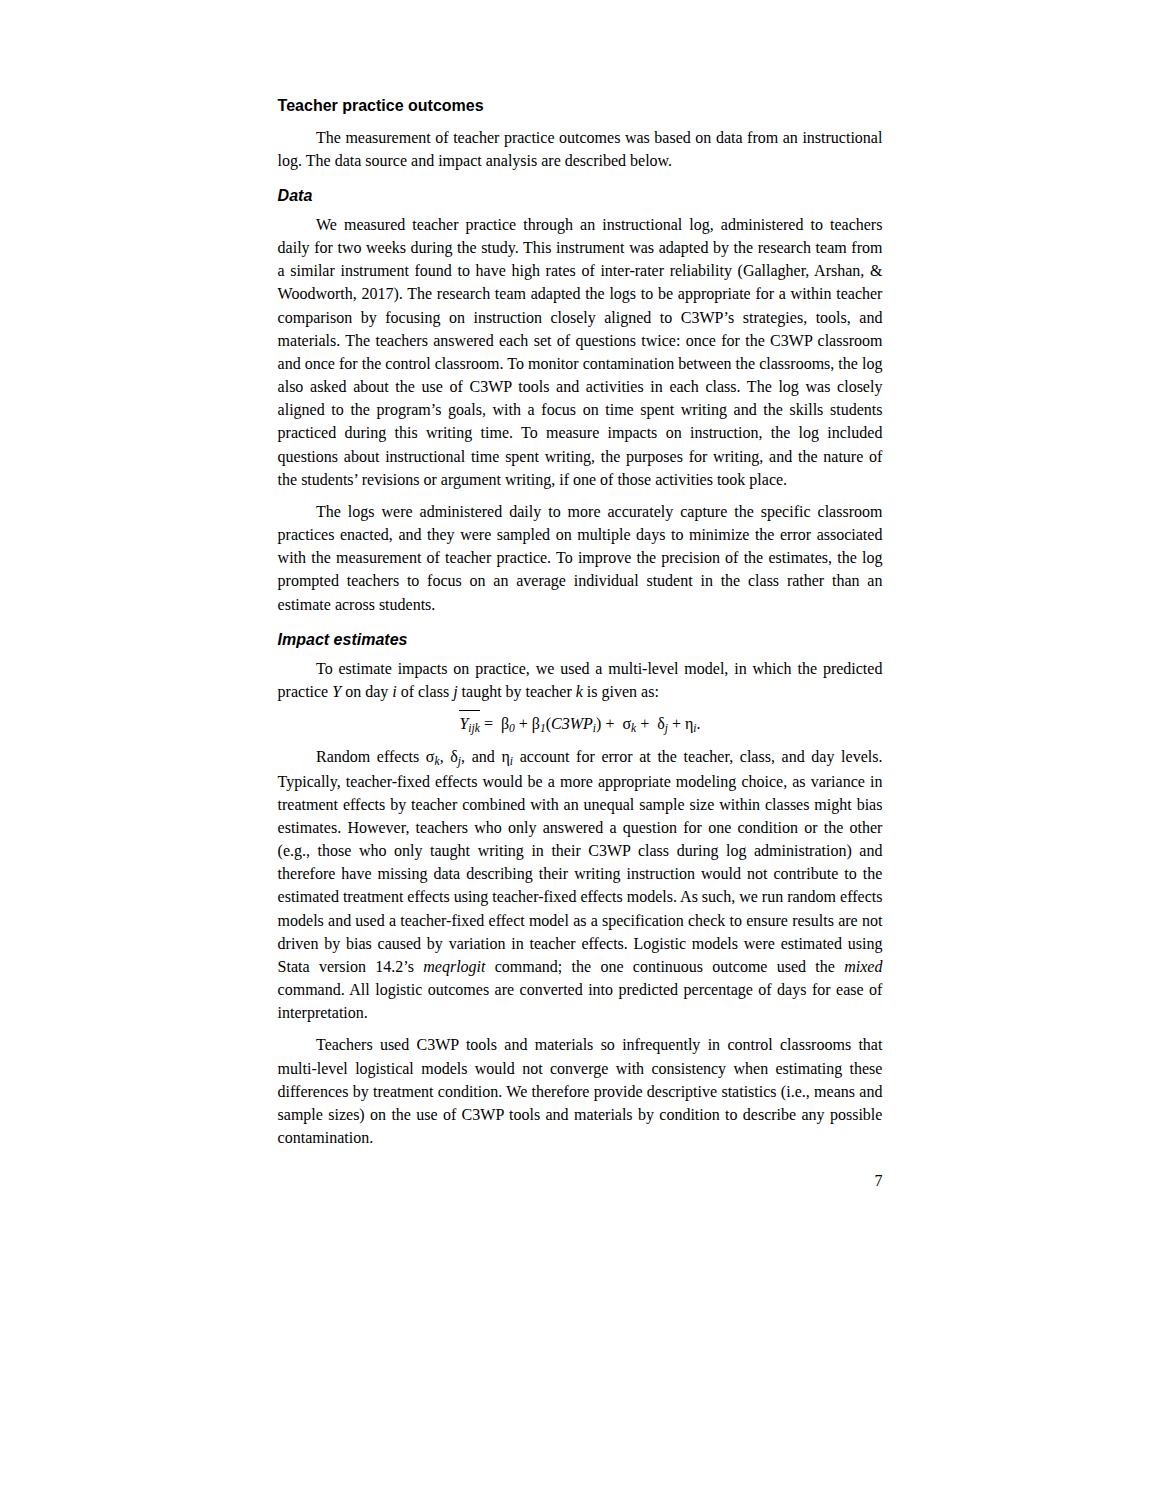Teacher practice outcomes
The measurement of teacher practice outcomes was based on data from an instructional log. The data source and impact analysis are described below.
Data
We measured teacher practice through an instructional log, administered to teachers daily for two weeks during the study. This instrument was adapted by the research team from a similar instrument found to have high rates of inter-rater reliability (Gallagher, Arshan, & Woodworth, 2017). The research team adapted the logs to be appropriate for a within teacher comparison by focusing on instruction closely aligned to C3WP’s strategies, tools, and materials. The teachers answered each set of questions twice: once for the C3WP classroom and once for the control classroom. To monitor contamination between the classrooms, the log also asked about the use of C3WP tools and activities in each class. The log was closely aligned to the program’s goals, with a focus on time spent writing and the skills students practiced during this writing time. To measure impacts on instruction, the log included questions about instructional time spent writing, the purposes for writing, and the nature of the students’ revisions or argument writing, if one of those activities took place.
The logs were administered daily to more accurately capture the specific classroom practices enacted, and they were sampled on multiple days to minimize the error associated with the measurement of teacher practice. To improve the precision of the estimates, the log prompted teachers to focus on an average individual student in the class rather than an estimate across students.
Impact estimates
To estimate impacts on practice, we used a multi-level model, in which the predicted practice Y on day i of class j taught by teacher k is given as:
Yijk = β0 + β1(C3WPi) + σk + δj + ηi.
Random effects σk, δj, and ηi account for error at the teacher, class, and day levels. Typically, teacher-fixed effects would be a more appropriate modeling choice, as variance in treatment effects by teacher combined with an unequal sample size within classes might bias estimates. However, teachers who only answered a question for one condition or the other (e.g., those who only taught writing in their C3WP class during log administration) and therefore have missing data describing their writing instruction would not contribute to the estimated treatment effects using teacher-fixed effects models. As such, we run random effects models and used a teacher-fixed effect model as a specification check to ensure results are not driven by bias caused by variation in teacher effects. Logistic models were estimated using Stata version 14.2’s meqrlogit command; the one continuous outcome used the mixed command. All logistic outcomes are converted into predicted percentage of days for ease of interpretation.
Teachers used C3WP tools and materials so infrequently in control classrooms that multi-level logistical models would not converge with consistency when estimating these differences by treatment condition. We therefore provide descriptive statistics (i.e., means and sample sizes) on the use of C3WP tools and materials by condition to describe any possible contamination.
7